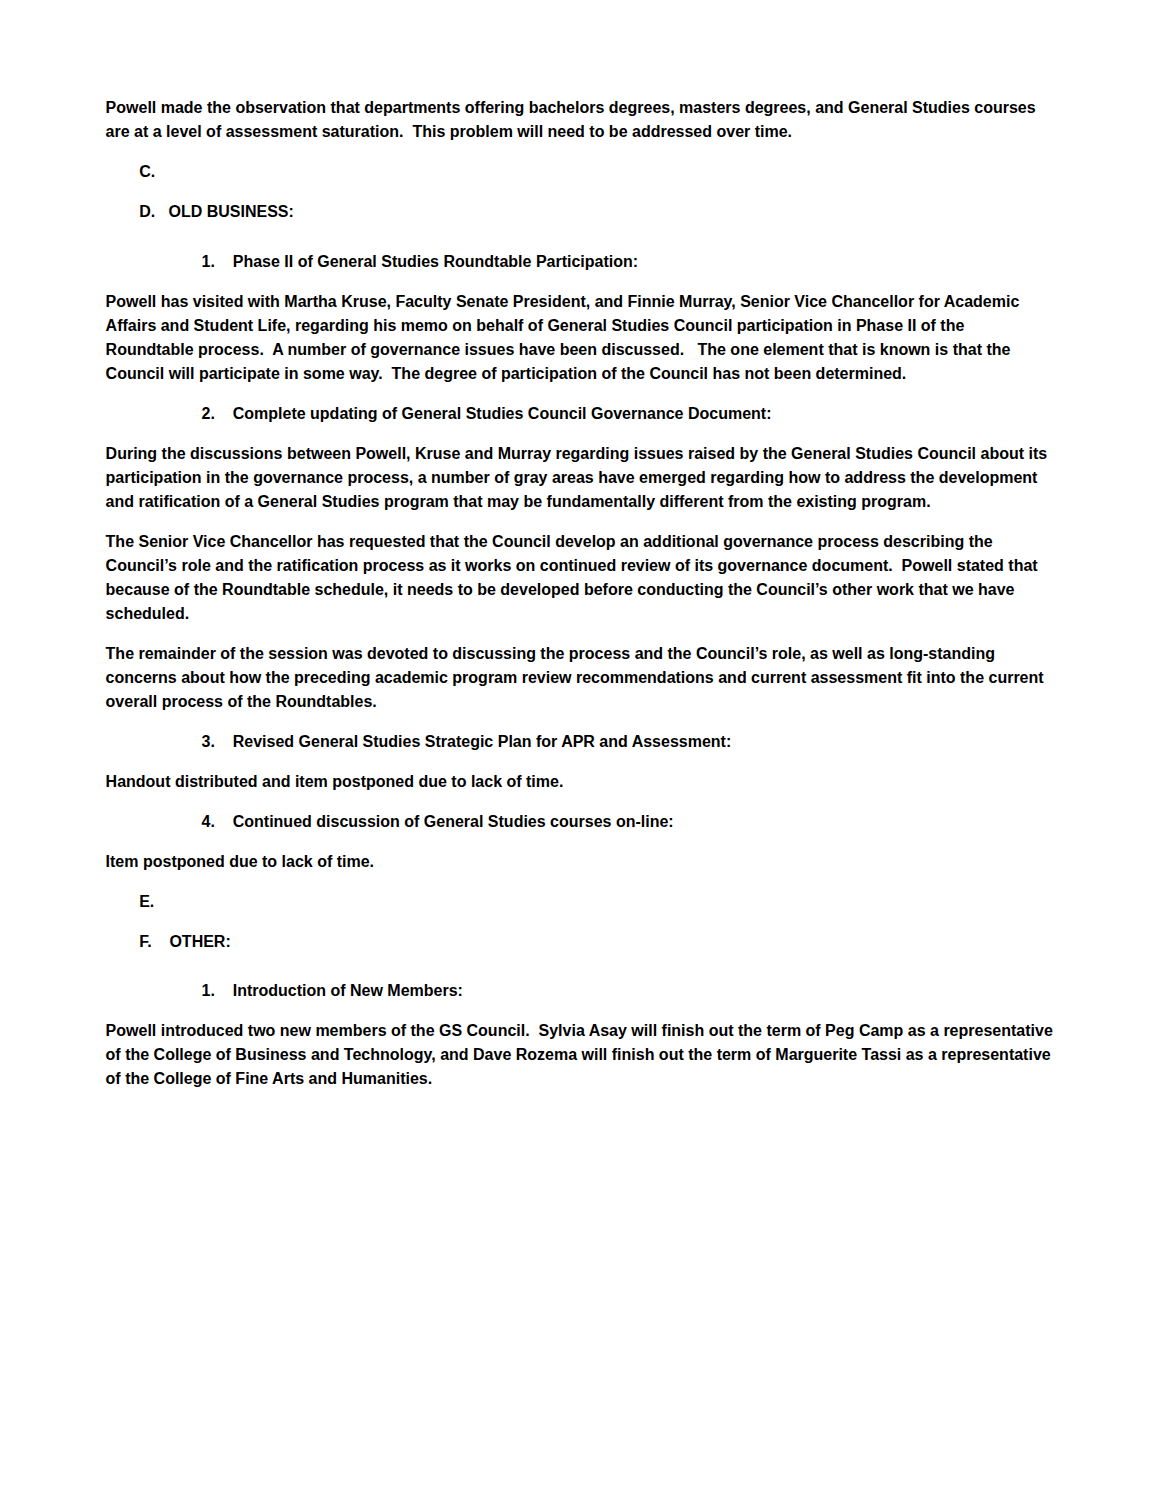Powell made the observation that departments offering bachelors degrees, masters degrees, and General Studies courses are at a level of assessment saturation. This problem will need to be addressed over time.
C.
D. OLD BUSINESS:
1. Phase II of General Studies Roundtable Participation:
Powell has visited with Martha Kruse, Faculty Senate President, and Finnie Murray, Senior Vice Chancellor for Academic Affairs and Student Life, regarding his memo on behalf of General Studies Council participation in Phase II of the Roundtable process. A number of governance issues have been discussed. The one element that is known is that the Council will participate in some way. The degree of participation of the Council has not been determined.
2. Complete updating of General Studies Council Governance Document:
During the discussions between Powell, Kruse and Murray regarding issues raised by the General Studies Council about its participation in the governance process, a number of gray areas have emerged regarding how to address the development and ratification of a General Studies program that may be fundamentally different from the existing program.
The Senior Vice Chancellor has requested that the Council develop an additional governance process describing the Council’s role and the ratification process as it works on continued review of its governance document. Powell stated that because of the Roundtable schedule, it needs to be developed before conducting the Council’s other work that we have scheduled.
The remainder of the session was devoted to discussing the process and the Council’s role, as well as long-standing concerns about how the preceding academic program review recommendations and current assessment fit into the current overall process of the Roundtables.
3. Revised General Studies Strategic Plan for APR and Assessment:
Handout distributed and item postponed due to lack of time.
4. Continued discussion of General Studies courses on-line:
Item postponed due to lack of time.
E.
F. OTHER:
1. Introduction of New Members:
Powell introduced two new members of the GS Council. Sylvia Asay will finish out the term of Peg Camp as a representative of the College of Business and Technology, and Dave Rozema will finish out the term of Marguerite Tassi as a representative of the College of Fine Arts and Humanities.